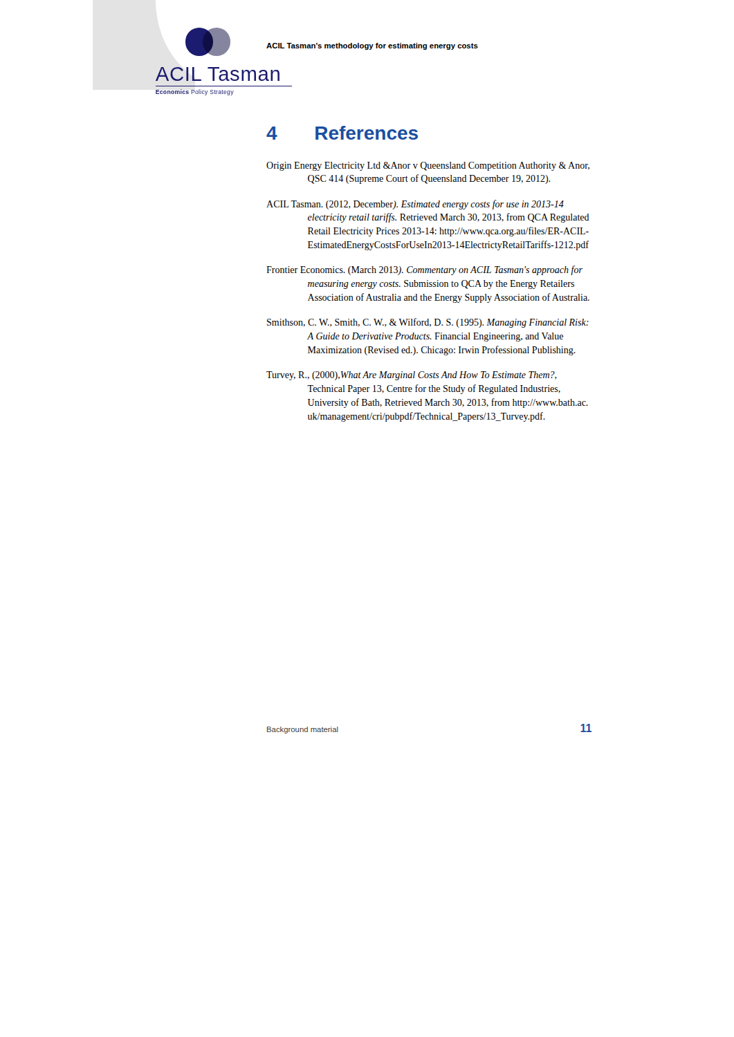ACIL Tasman
Economics Policy Strategy
ACIL Tasman's methodology for estimating energy costs
4 References
Origin Energy Electricity Ltd &Anor v Queensland Competition Authority & Anor, QSC 414 (Supreme Court of Queensland December 19, 2012).
ACIL Tasman. (2012, December). Estimated energy costs for use in 2013-14 electricity retail tariffs. Retrieved March 30, 2013, from QCA Regulated Retail Electricity Prices 2013-14: http://www.qca.org.au/files/ER-ACIL-EstimatedEnergyCostsForUseIn2013-14ElectrictyRetailTariffs-1212.pdf
Frontier Economics. (March 2013). Commentary on ACIL Tasman's approach for measuring energy costs. Submission to QCA by the Energy Retailers Association of Australia and the Energy Supply Association of Australia.
Smithson, C. W., Smith, C. W., & Wilford, D. S. (1995). Managing Financial Risk: A Guide to Derivative Products. Financial Engineering, and Value Maximization (Revised ed.). Chicago: Irwin Professional Publishing.
Turvey, R., (2000),What Are Marginal Costs And How To Estimate Them?, Technical Paper 13, Centre for the Study of Regulated Industries, University of Bath, Retrieved March 30, 2013, from http://www.bath.ac.uk/management/cri/pubpdf/Technical_Papers/13_Turvey.pdf.
Background material 11